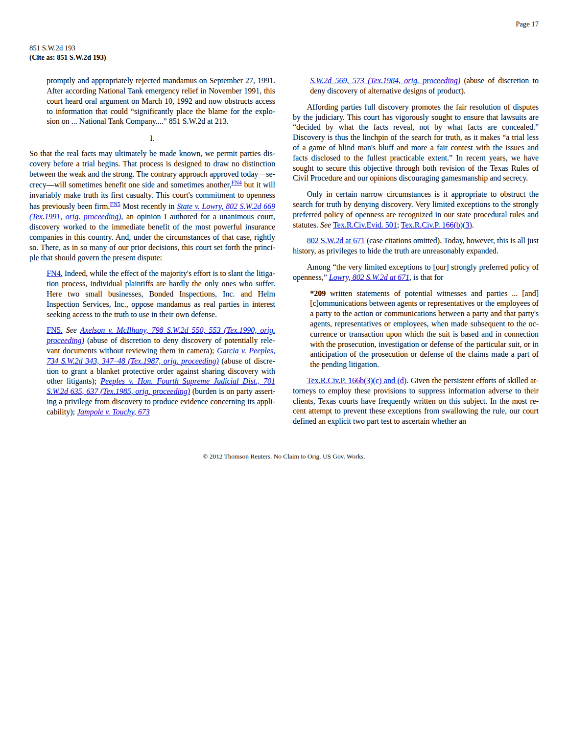Page 17
851 S.W.2d 193
(Cite as: 851 S.W.2d 193)
promptly and appropriately rejected mandamus on September 27, 1991. After according National Tank emergency relief in November 1991, this court heard oral argument on March 10, 1992 and now obstructs access to information that could “significantly place the blame for the explosion on ... National Tank Company....” 851 S.W.2d at 213.
I.
So that the real facts may ultimately be made known, we permit parties discovery before a trial begins. That process is designed to draw no distinction between the weak and the strong. The contrary approach approved today—secrecy—will sometimes benefit one side and sometimes another,FN4 but it will invariably make truth its first casualty. This court's commitment to openness has previously been firm.FN5 Most recently in State v. Lowry, 802 S.W.2d 669 (Tex.1991, orig. proceeding), an opinion I authored for a unanimous court, discovery worked to the immediate benefit of the most powerful insurance companies in this country. And, under the circumstances of that case, rightly so. There, as in so many of our prior decisions, this court set forth the principle that should govern the present dispute:
FN4. Indeed, while the effect of the majority's effort is to slant the litigation process, individual plaintiffs are hardly the only ones who suffer. Here two small businesses, Bonded Inspections, Inc. and Helm Inspection Services, Inc., oppose mandamus as real parties in interest seeking access to the truth to use in their own defense.
FN5. See Axelson v. McIlhany, 798 S.W.2d 550, 553 (Tex.1990, orig. proceeding) (abuse of discretion to deny discovery of potentially relevant documents without reviewing them in camera); Garcia v. Peeples, 734 S.W.2d 343, 347–48 (Tex.1987, orig. proceeding) (abuse of discretion to grant a blanket protective order against sharing discovery with other litigants); Peeples v. Hon. Fourth Supreme Judicial Dist., 701 S.W.2d 635, 637 (Tex.1985, orig. proceeding) (burden is on party asserting a privilege from discovery to produce evidence concerning its applicability); Jampole v. Touchy, 673
S.W.2d 569, 573 (Tex.1984, orig. proceeding) (abuse of discretion to deny discovery of alternative designs of product).
Affording parties full discovery promotes the fair resolution of disputes by the judiciary. This court has vigorously sought to ensure that lawsuits are “decided by what the facts reveal, not by what facts are concealed.” Discovery is thus the linchpin of the search for truth, as it makes “a trial less of a game of blind man's bluff and more a fair contest with the issues and facts disclosed to the fullest practicable extent.” In recent years, we have sought to secure this objective through both revision of the Texas Rules of Civil Procedure and our opinions discouraging gamesmanship and secrecy.
Only in certain narrow circumstances is it appropriate to obstruct the search for truth by denying discovery. Very limited exceptions to the strongly preferred policy of openness are recognized in our state procedural rules and statutes. See Tex.R.Civ.Evid. 501; Tex.R.Civ.P. 166(b)(3).
802 S.W.2d at 671 (case citations omitted). Today, however, this is all just history, as privileges to hide the truth are unreasonably expanded.
Among “the very limited exceptions to [our] strongly preferred policy of openness,” Lowry, 802 S.W.2d at 671, is that for
*209 written statements of potential witnesses and parties ... [and] [c]ommunications between agents or representatives or the employees of a party to the action or communications between a party and that party's agents, representatives or employees, when made subsequent to the occurrence or transaction upon which the suit is based and in connection with the prosecution, investigation or defense of the particular suit, or in anticipation of the prosecution or defense of the claims made a part of the pending litigation.
Tex.R.Civ.P. 166b(3)(c) and (d). Given the persistent efforts of skilled attorneys to employ these provisions to suppress information adverse to their clients, Texas courts have frequently written on this subject. In the most recent attempt to prevent these exceptions from swallowing the rule, our court defined an explicit two part test to ascertain whether an
© 2012 Thomson Reuters. No Claim to Orig. US Gov. Works.